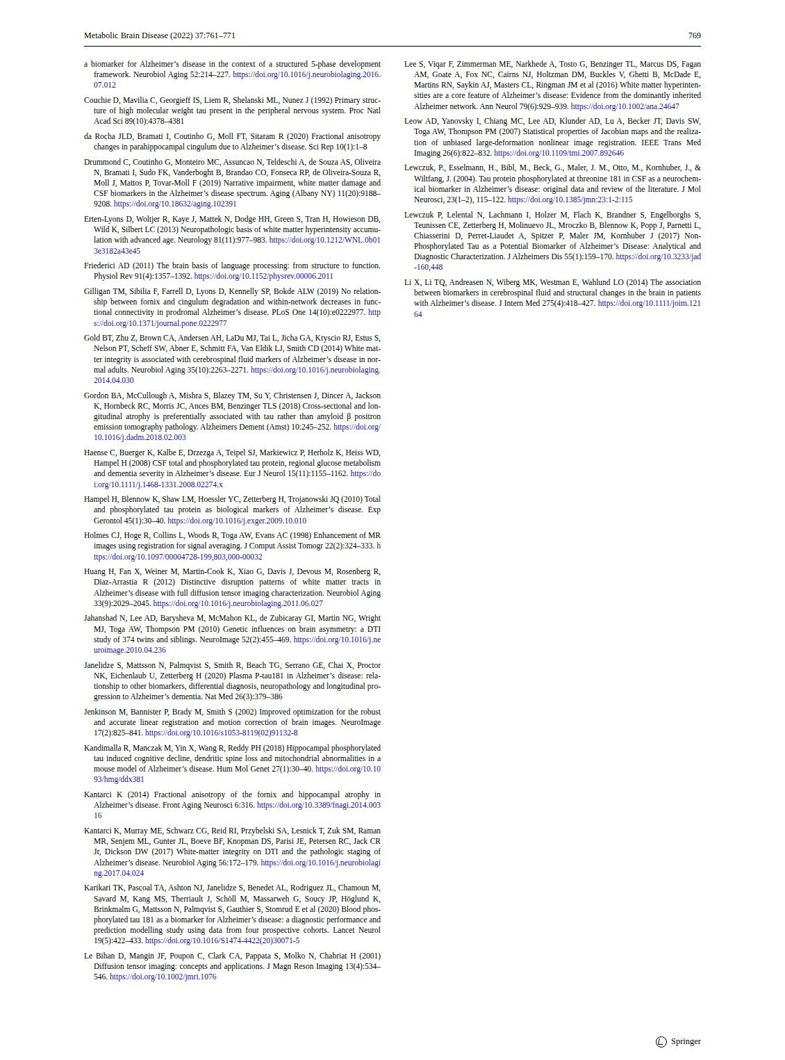Metabolic Brain Disease (2022) 37:761–771
769
a biomarker for Alzheimer’s disease in the context of a structured 5-phase development framework. Neurobiol Aging 52:214–227. https://doi.org/10.1016/j.neurobiolaging.2016.07.012
Couchie D, Mavilia C, Georgieff IS, Liem R, Shelanski ML, Nunez J (1992) Primary structure of high molecular weight tau present in the peripheral nervous system. Proc Natl Acad Sci 89(10):4378–4381
da Rocha JLD, Bramati I, Coutinho G, Moll FT, Sitaram R (2020) Fractional anisotropy changes in parahippocampal cingulum due to Alzheimer’s disease. Sci Rep 10(1):1–8
Drummond C, Coutinho G, Monteiro MC, Assuncao N, Teldeschi A, de Souza AS, Oliveira N, Bramati I, Sudo FK, Vanderboght B, Brandao CO, Fonseca RP, de Oliveira-Souza R, Moll J, Mattos P, Tovar-Moll F (2019) Narrative impairment, white matter damage and CSF biomarkers in the Alzheimer’s disease spectrum. Aging (Albany NY) 11(20):9188–9208. https://doi.org/10.18632/aging.102391
Erten-Lyons D, Woltjer R, Kaye J, Mattek N, Dodge HH, Green S, Tran H, Howieson DB, Wild K, Silbert LC (2013) Neuropathologic basis of white matter hyperintensity accumulation with advanced age. Neurology 81(11):977–983. https://doi.org/10.1212/WNL.0b013e3182a43e45
Friederici AD (2011) The brain basis of language processing: from structure to function. Physiol Rev 91(4):1357–1392. https://doi.org/10.1152/physrev.00006.2011
Gilligan TM, Sibilia F, Farrell D, Lyons D, Kennelly SP, Bokde ALW (2019) No relationship between fornix and cingulum degradation and within-network decreases in functional connectivity in prodromal Alzheimer’s disease. PLoS One 14(10):e0222977. https://doi.org/10.1371/journal.pone.0222977
Gold BT, Zhu Z, Brown CA, Andersen AH, LaDu MJ, Tai L, Jicha GA, Kryscio RJ, Estus S, Nelson PT, Scheff SW, Abner E, Schmitt FA, Van Eldik LJ, Smith CD (2014) White matter integrity is associated with cerebrospinal fluid markers of Alzheimer’s disease in normal adults. Neurobiol Aging 35(10):2263–2271. https://doi.org/10.1016/j.neurobiolaging.2014.04.030
Gordon BA, McCullough A, Mishra S, Blazey TM, Su Y, Christensen J, Dincer A, Jackson K, Hornbeck RC, Morris JC, Ances BM, Benzinger TLS (2018) Cross-sectional and longitudinal atrophy is preferentially associated with tau rather than amyloid β positron emission tomography pathology. Alzheimers Dement (Amst) 10:245–252. https://doi.org/10.1016/j.dadm.2018.02.003
Haense C, Buerger K, Kalbe E, Drzezga A, Teipel SJ, Markiewicz P, Herholz K, Heiss WD, Hampel H (2008) CSF total and phosphorylated tau protein, regional glucose metabolism and dementia severity in Alzheimer’s disease. Eur J Neurol 15(11):1155–1162. https://doi.org/10.1111/j.1468-1331.2008.02274.x
Hampel H, Blennow K, Shaw LM, Hoessler YC, Zetterberg H, Trojanowski JQ (2010) Total and phosphorylated tau protein as biological markers of Alzheimer’s disease. Exp Gerontol 45(1):30–40. https://doi.org/10.1016/j.exger.2009.10.010
Holmes CJ, Hoge R, Collins L, Woods R, Toga AW, Evans AC (1998) Enhancement of MR images using registration for signal averaging. J Comput Assist Tomogr 22(2):324–333. https://doi.org/10.1097/00004728-199,803,000-00032
Huang H, Fan X, Weiner M, Martin-Cook K, Xiao G, Davis J, Devous M, Rosenberg R, Diaz-Arrastia R (2012) Distinctive disruption patterns of white matter tracts in Alzheimer’s disease with full diffusion tensor imaging characterization. Neurobiol Aging 33(9):2029–2045. https://doi.org/10.1016/j.neurobiolaging.2011.06.027
Jahanshad N, Lee AD, Barysheva M, McMahon KL, de Zubicaray GI, Martin NG, Wright MJ, Toga AW, Thompson PM (2010) Genetic influences on brain asymmetry: a DTI study of 374 twins and siblings. NeuroImage 52(2):455–469. https://doi.org/10.1016/j.neuroimage.2010.04.236
Janelidze S, Mattsson N, Palmqvist S, Smith R, Beach TG, Serrano GE, Chai X, Proctor NK, Eichenlaub U, Zetterberg H (2020) Plasma P-tau181 in Alzheimer’s disease: relationship to other biomarkers, differential diagnosis, neuropathology and longitudinal progression to Alzheimer’s dementia. Nat Med 26(3):379–386
Jenkinson M, Bannister P, Brady M, Smith S (2002) Improved optimization for the robust and accurate linear registration and motion correction of brain images. NeuroImage 17(2):825–841. https://doi.org/10.1016/s1053-8119(02)91132-8
Kandimalla R, Manczak M, Yin X, Wang R, Reddy PH (2018) Hippocampal phosphorylated tau induced cognitive decline, dendritic spine loss and mitochondrial abnormalities in a mouse model of Alzheimer’s disease. Hum Mol Genet 27(1):30–40. https://doi.org/10.1093/hmg/ddx381
Kantarci K (2014) Fractional anisotropy of the fornix and hippocampal atrophy in Alzheimer’s disease. Front Aging Neurosci 6:316. https://doi.org/10.3389/fnagi.2014.00316
Kantarci K, Murray ME, Schwarz CG, Reid RI, Przybelski SA, Lesnick T, Zuk SM, Raman MR, Senjem ML, Gunter JL, Boeve BF, Knopman DS, Parisi JE, Petersen RC, Jack CR Jr, Dickson DW (2017) White-matter integrity on DTI and the pathologic staging of Alzheimer’s disease. Neurobiol Aging 56:172–179. https://doi.org/10.1016/j.neurobiolaging.2017.04.024
Karikari TK, Pascoal TA, Ashton NJ, Janelidze S, Benedet AL, Rodriguez JL, Chamoun M, Savard M, Kang MS, Therriault J, Schöll M, Massarweh G, Soucy JP, Höglund K, Brinkmalm G, Mattsson N, Palmqvist S, Gauthier S, Stomrud E et al (2020) Blood phosphorylated tau 181 as a biomarker for Alzheimer’s disease: a diagnostic performance and prediction modelling study using data from four prospective cohorts. Lancet Neurol 19(5):422–433. https://doi.org/10.1016/S1474-4422(20)30071-5
Le Bihan D, Mangin JF, Poupon C, Clark CA, Pappata S, Molko N, Chabriat H (2001) Diffusion tensor imaging: concepts and applications. J Magn Reson Imaging 13(4):534–546. https://doi.org/10.1002/jmri.1076
Lee S, Viqar F, Zimmerman ME, Narkhede A, Tosto G, Benzinger TL, Marcus DS, Fagan AM, Goate A, Fox NC, Cairns NJ, Holtzman DM, Buckles V, Ghetti B, McDade E, Martins RN, Saykin AJ, Masters CL, Ringman JM et al (2016) White matter hyperintensities are a core feature of Alzheimer’s disease: Evidence from the dominantly inherited Alzheimer network. Ann Neurol 79(6):929–939. https://doi.org/10.1002/ana.24647
Leow AD, Yanovsky I, Chiang MC, Lee AD, Klunder AD, Lu A, Becker JT, Davis SW, Toga AW, Thompson PM (2007) Statistical properties of Jacobian maps and the realization of unbiased large-deformation nonlinear image registration. IEEE Trans Med Imaging 26(6):822–832. https://doi.org/10.1109/tmi.2007.892646
Lewczuk, P., Esselmann, H., Bibl, M., Beck, G., Maler, J. M., Otto, M., Kornhuber, J., & Wiltfang, J. (2004). Tau protein phosphorylated at threonine 181 in CSF as a neurochemical biomarker in Alzheimer’s disease: original data and review of the literature. J Mol Neurosci, 23(1–2), 115–122. https://doi.org/10.1385/jmn:23:1-2:115
Lewczuk P, Lelental N, Lachmann I, Holzer M, Flach K, Brandner S, Engelborghs S, Teunissen CE, Zetterberg H, Molinuevo JL, Mroczko B, Blennow K, Popp J, Parnetti L, Chiasserini D, Perret-Liaudet A, Spitzer P, Maler JM, Kornhuber J (2017) Non-Phosphorylated Tau as a Potential Biomarker of Alzheimer’s Disease: Analytical and Diagnostic Characterization. J Alzheimers Dis 55(1):159–170. https://doi.org/10.3233/jad-160,448
Li X, Li TQ, Andreasen N, Wiberg MK, Westman E, Wahlund LO (2014) The association between biomarkers in cerebrospinal fluid and structural changes in the brain in patients with Alzheimer’s disease. J Intern Med 275(4):418–427. https://doi.org/10.1111/joim.12164
Springer